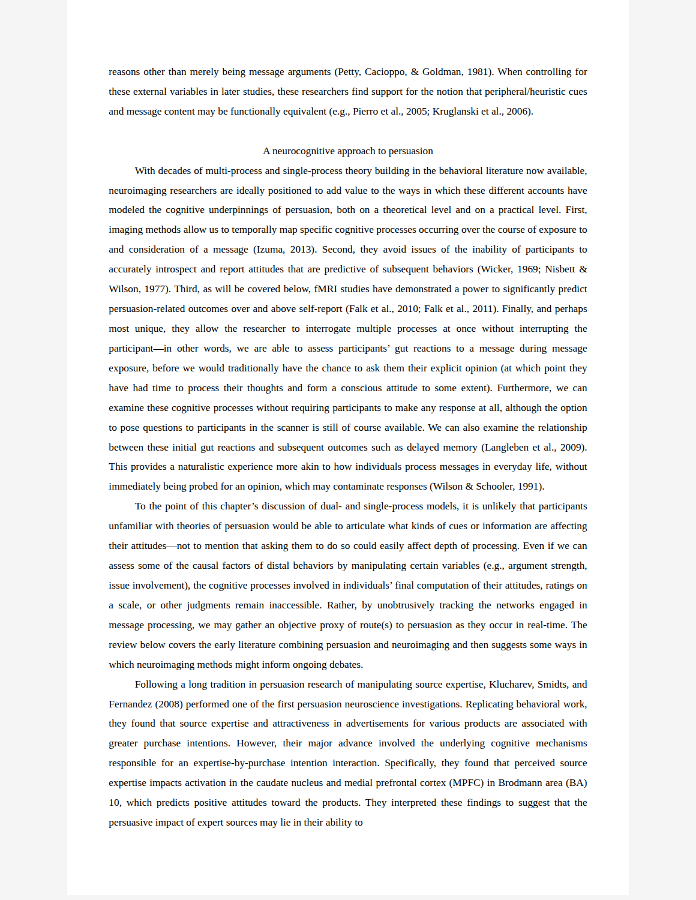reasons other than merely being message arguments (Petty, Cacioppo, & Goldman, 1981). When controlling for these external variables in later studies, these researchers find support for the notion that peripheral/heuristic cues and message content may be functionally equivalent (e.g., Pierro et al., 2005; Kruglanski et al., 2006).
A neurocognitive approach to persuasion
With decades of multi-process and single-process theory building in the behavioral literature now available, neuroimaging researchers are ideally positioned to add value to the ways in which these different accounts have modeled the cognitive underpinnings of persuasion, both on a theoretical level and on a practical level. First, imaging methods allow us to temporally map specific cognitive processes occurring over the course of exposure to and consideration of a message (Izuma, 2013). Second, they avoid issues of the inability of participants to accurately introspect and report attitudes that are predictive of subsequent behaviors (Wicker, 1969; Nisbett & Wilson, 1977). Third, as will be covered below, fMRI studies have demonstrated a power to significantly predict persuasion-related outcomes over and above self-report (Falk et al., 2010; Falk et al., 2011). Finally, and perhaps most unique, they allow the researcher to interrogate multiple processes at once without interrupting the participant—in other words, we are able to assess participants’ gut reactions to a message during message exposure, before we would traditionally have the chance to ask them their explicit opinion (at which point they have had time to process their thoughts and form a conscious attitude to some extent). Furthermore, we can examine these cognitive processes without requiring participants to make any response at all, although the option to pose questions to participants in the scanner is still of course available. We can also examine the relationship between these initial gut reactions and subsequent outcomes such as delayed memory (Langleben et al., 2009). This provides a naturalistic experience more akin to how individuals process messages in everyday life, without immediately being probed for an opinion, which may contaminate responses (Wilson & Schooler, 1991).
To the point of this chapter’s discussion of dual- and single-process models, it is unlikely that participants unfamiliar with theories of persuasion would be able to articulate what kinds of cues or information are affecting their attitudes—not to mention that asking them to do so could easily affect depth of processing. Even if we can assess some of the causal factors of distal behaviors by manipulating certain variables (e.g., argument strength, issue involvement), the cognitive processes involved in individuals’ final computation of their attitudes, ratings on a scale, or other judgments remain inaccessible. Rather, by unobtrusively tracking the networks engaged in message processing, we may gather an objective proxy of route(s) to persuasion as they occur in real-time. The review below covers the early literature combining persuasion and neuroimaging and then suggests some ways in which neuroimaging methods might inform ongoing debates.
Following a long tradition in persuasion research of manipulating source expertise, Klucharev, Smidts, and Fernandez (2008) performed one of the first persuasion neuroscience investigations. Replicating behavioral work, they found that source expertise and attractiveness in advertisements for various products are associated with greater purchase intentions. However, their major advance involved the underlying cognitive mechanisms responsible for an expertise-by-purchase intention interaction. Specifically, they found that perceived source expertise impacts activation in the caudate nucleus and medial prefrontal cortex (MPFC) in Brodmann area (BA) 10, which predicts positive attitudes toward the products. They interpreted these findings to suggest that the persuasive impact of expert sources may lie in their ability to